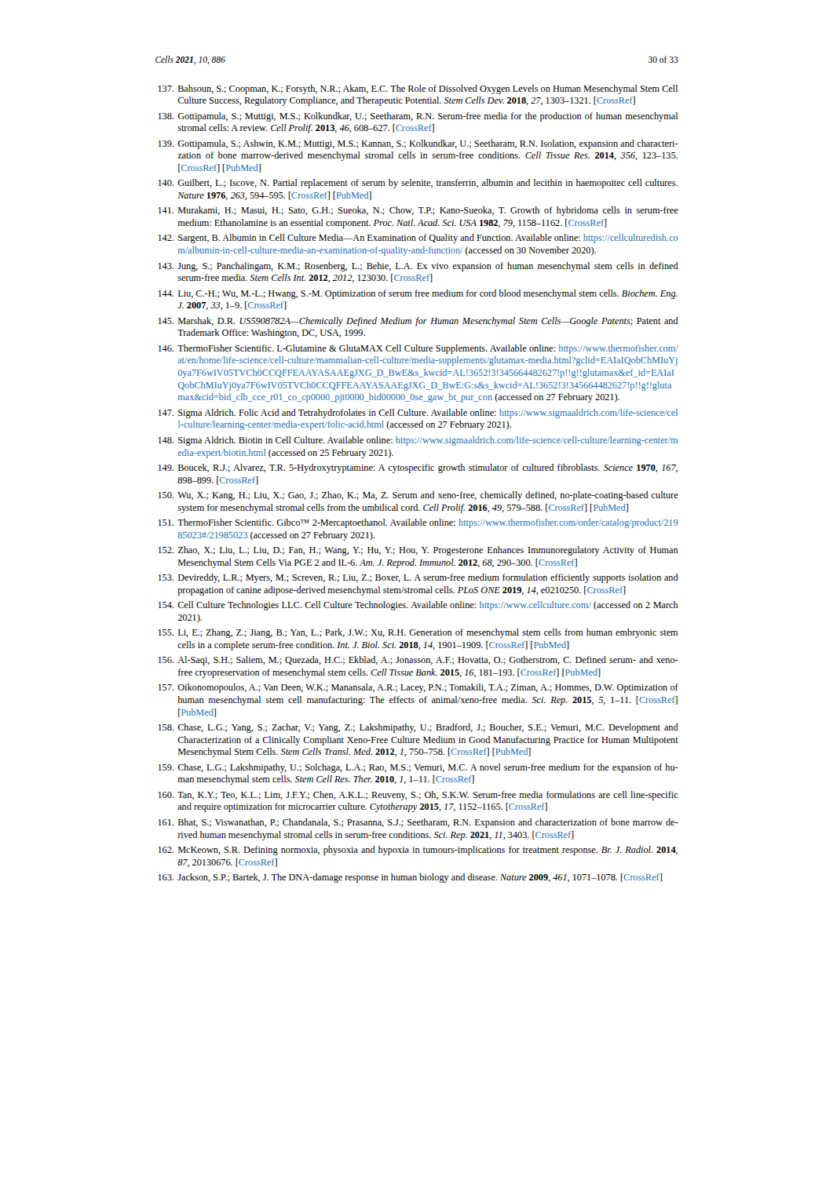Cells 2021, 10, 886
30 of 33
Bahsoun, S.; Coopman, K.; Forsyth, N.R.; Akam, E.C. The Role of Dissolved Oxygen Levels on Human Mesenchymal Stem Cell Culture Success, Regulatory Compliance, and Therapeutic Potential. Stem Cells Dev. 2018, 27, 1303–1321. [CrossRef]
Gottipamula, S.; Muttigi, M.S.; Kolkundkar, U.; Seetharam, R.N. Serum-free media for the production of human mesenchymal stromal cells: A review. Cell Prolif. 2013, 46, 608–627. [CrossRef]
Gottipamula, S.; Ashwin, K.M.; Muttigi, M.S.; Kannan, S.; Kolkundkar, U.; Seetharam, R.N. Isolation, expansion and characterization of bone marrow-derived mesenchymal stromal cells in serum-free conditions. Cell Tissue Res. 2014, 356, 123–135. [CrossRef] [PubMed]
Guilbert, L.; Iscove, N. Partial replacement of serum by selenite, transferrin, albumin and lecithin in haemopoitec cell cultures. Nature 1976, 263, 594–595. [CrossRef] [PubMed]
Murakami, H.; Masui, H.; Sato, G.H.; Sueoka, N.; Chow, T.P.; Kano-Sueoka, T. Growth of hybridoma cells in serum-free medium: Ethanolamine is an essential component. Proc. Natl. Acad. Sci. USA 1982, 79, 1158–1162. [CrossRef]
Sargent, B. Albumin in Cell Culture Media—An Examination of Quality and Function. Available online: https://cellculturedish.com/albumin-in-cell-culture-media-an-examination-of-quality-and-function/ (accessed on 30 November 2020).
Jung, S.; Panchalingam, K.M.; Rosenberg, L.; Behie, L.A. Ex vivo expansion of human mesenchymal stem cells in defined serum-free media. Stem Cells Int. 2012, 2012, 123030. [CrossRef]
Liu, C.-H.; Wu, M.-L.; Hwang, S.-M. Optimization of serum free medium for cord blood mesenchymal stem cells. Biochem. Eng. J. 2007, 33, 1–9. [CrossRef]
Marshak, D.R. US5908782A—Chemically Defined Medium for Human Mesenchymal Stem Cells—Google Patents; Patent and Trademark Office: Washington, DC, USA, 1999.
ThermoFisher Scientific. L-Glutamine & GlutaMAX Cell Culture Supplements. Available online: https://www.thermofisher.com/at/en/home/life-science/cell-culture/mammalian-cell-culture/media-supplements/glutamax-media.html?gclid=EAIaIQobChMIuYj0ya7F6wIV05TVCh0CCQFFEAAYASAAEgJXG_D_BwE&s_kwcid=AL!3652!3!345664482627!p!!g!!glutamax&ef_id=EAIaIQobChMIuYj0ya7F6wIV05TVCh0CCQFFEAAYASAAEgJXG_D_BwE:G:s&s_kwcid=AL!3652!3!345664482627!p!!g!!glutamax&cid=bid_clb_cce_r01_co_cp0000_pjt0000_bid00000_0se_gaw_bt_pur_con (accessed on 27 February 2021).
Sigma Aldrich. Folic Acid and Tetrahydrofolates in Cell Culture. Available online: https://www.sigmaaldrich.com/life-science/cell-culture/learning-center/media-expert/folic-acid.html (accessed on 27 February 2021).
Sigma Aldrich. Biotin in Cell Culture. Available online: https://www.sigmaaldrich.com/life-science/cell-culture/learning-center/media-expert/biotin.html (accessed on 25 February 2021).
Boucek, R.J.; Alvarez, T.R. 5-Hydroxytryptamine: A cytospecific growth stimulator of cultured fibroblasts. Science 1970, 167, 898–899. [CrossRef]
Wu, X.; Kang, H.; Liu, X.; Gao, J.; Zhao, K.; Ma, Z. Serum and xeno-free, chemically defined, no-plate-coating-based culture system for mesenchymal stromal cells from the umbilical cord. Cell Prolif. 2016, 49, 579–588. [CrossRef] [PubMed]
ThermoFisher Scientific. Gibco™ 2-Mercaptoethanol. Available online: https://www.thermofisher.com/order/catalog/product/21985023#/21985023 (accessed on 27 February 2021).
Zhao, X.; Liu, L.; Liu, D.; Fan, H.; Wang, Y.; Hu, Y.; Hou, Y. Progesterone Enhances Immunoregulatory Activity of Human Mesenchymal Stem Cells Via PGE 2 and IL-6. Am. J. Reprod. Immunol. 2012, 68, 290–300. [CrossRef]
Devireddy, L.R.; Myers, M.; Screven, R.; Liu, Z.; Boxer, L. A serum-free medium formulation efficiently supports isolation and propagation of canine adipose-derived mesenchymal stem/stromal cells. PLoS ONE 2019, 14, e0210250. [CrossRef]
Cell Culture Technologies LLC. Cell Culture Technologies. Available online: https://www.cellculture.com/ (accessed on 2 March 2021).
Li, E.; Zhang, Z.; Jiang, B.; Yan, L.; Park, J.W.; Xu, R.H. Generation of mesenchymal stem cells from human embryonic stem cells in a complete serum-free condition. Int. J. Biol. Sci. 2018, 14, 1901–1909. [CrossRef] [PubMed]
Al-Saqi, S.H.; Saliem, M.; Quezada, H.C.; Ekblad, A.; Jonasson, A.F.; Hovatta, O.; Gotherstrom, C. Defined serum- and xeno-free cryopreservation of mesenchymal stem cells. Cell Tissue Bank. 2015, 16, 181–193. [CrossRef] [PubMed]
Oikonomopoulos, A.; Van Deen, W.K.; Manansala, A.R.; Lacey, P.N.; Tomakili, T.A.; Ziman, A.; Hommes, D.W. Optimization of human mesenchymal stem cell manufacturing: The effects of animal/xeno-free media. Sci. Rep. 2015, 5, 1–11. [CrossRef] [PubMed]
Chase, L.G.; Yang, S.; Zachar, V.; Yang, Z.; Lakshmipathy, U.; Bradford, J.; Boucher, S.E.; Vemuri, M.C. Development and Characterization of a Clinically Compliant Xeno-Free Culture Medium in Good Manufacturing Practice for Human Multipotent Mesenchymal Stem Cells. Stem Cells Transl. Med. 2012, 1, 750–758. [CrossRef] [PubMed]
Chase, L.G.; Lakshmipathy, U.; Solchaga, L.A.; Rao, M.S.; Vemuri, M.C. A novel serum-free medium for the expansion of human mesenchymal stem cells. Stem Cell Res. Ther. 2010, 1, 1–11. [CrossRef]
Tan, K.Y.; Teo, K.L.; Lim, J.F.Y.; Chen, A.K.L.; Reuveny, S.; Oh, S.K.W. Serum-free media formulations are cell line-specific and require optimization for microcarrier culture. Cytotherapy 2015, 17, 1152–1165. [CrossRef]
Bhat, S.; Viswanathan, P.; Chandanala, S.; Prasanna, S.J.; Seetharam, R.N. Expansion and characterization of bone marrow derived human mesenchymal stromal cells in serum-free conditions. Sci. Rep. 2021, 11, 3403. [CrossRef]
McKeown, S.R. Defining normoxia, physoxia and hypoxia in tumours-implications for treatment response. Br. J. Radiol. 2014, 87, 20130676. [CrossRef]
Jackson, S.P.; Bartek, J. The DNA-damage response in human biology and disease. Nature 2009, 461, 1071–1078. [CrossRef]